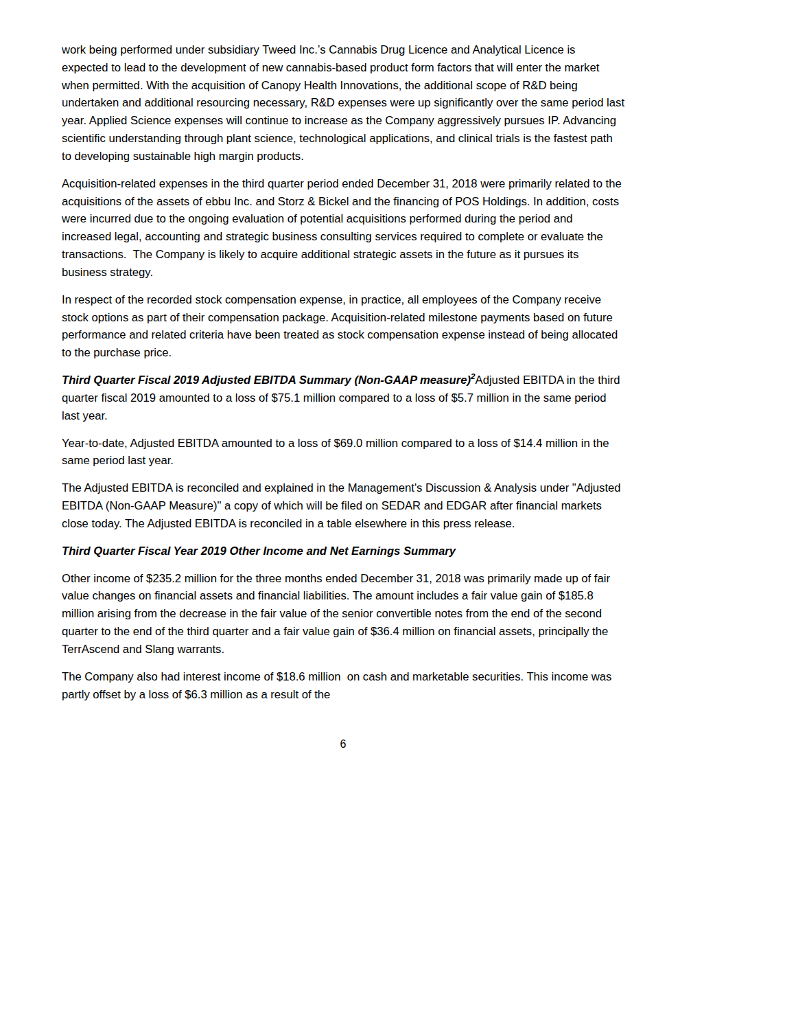work being performed under subsidiary Tweed Inc.’s Cannabis Drug Licence and Analytical Licence is expected to lead to the development of new cannabis-based product form factors that will enter the market when permitted. With the acquisition of Canopy Health Innovations, the additional scope of R&D being undertaken and additional resourcing necessary, R&D expenses were up significantly over the same period last year. Applied Science expenses will continue to increase as the Company aggressively pursues IP. Advancing scientific understanding through plant science, technological applications, and clinical trials is the fastest path to developing sustainable high margin products.
Acquisition-related expenses in the third quarter period ended December 31, 2018 were primarily related to the acquisitions of the assets of ebbu Inc. and Storz & Bickel and the financing of POS Holdings. In addition, costs were incurred due to the ongoing evaluation of potential acquisitions performed during the period and increased legal, accounting and strategic business consulting services required to complete or evaluate the transactions. The Company is likely to acquire additional strategic assets in the future as it pursues its business strategy.
In respect of the recorded stock compensation expense, in practice, all employees of the Company receive stock options as part of their compensation package. Acquisition-related milestone payments based on future performance and related criteria have been treated as stock compensation expense instead of being allocated to the purchase price.
Third Quarter Fiscal 2019 Adjusted EBITDA Summary (Non-GAAP measure)2 Adjusted EBITDA in the third quarter fiscal 2019 amounted to a loss of $75.1 million compared to a loss of $5.7 million in the same period last year.
Year-to-date, Adjusted EBITDA amounted to a loss of $69.0 million compared to a loss of $14.4 million in the same period last year.
The Adjusted EBITDA is reconciled and explained in the Management's Discussion & Analysis under "Adjusted EBITDA (Non-GAAP Measure)" a copy of which will be filed on SEDAR and EDGAR after financial markets close today. The Adjusted EBITDA is reconciled in a table elsewhere in this press release.
Third Quarter Fiscal Year 2019 Other Income and Net Earnings Summary
Other income of $235.2 million for the three months ended December 31, 2018 was primarily made up of fair value changes on financial assets and financial liabilities. The amount includes a fair value gain of $185.8 million arising from the decrease in the fair value of the senior convertible notes from the end of the second quarter to the end of the third quarter and a fair value gain of $36.4 million on financial assets, principally the TerrAscend and Slang warrants.
The Company also had interest income of $18.6 million on cash and marketable securities. This income was partly offset by a loss of $6.3 million as a result of the
6